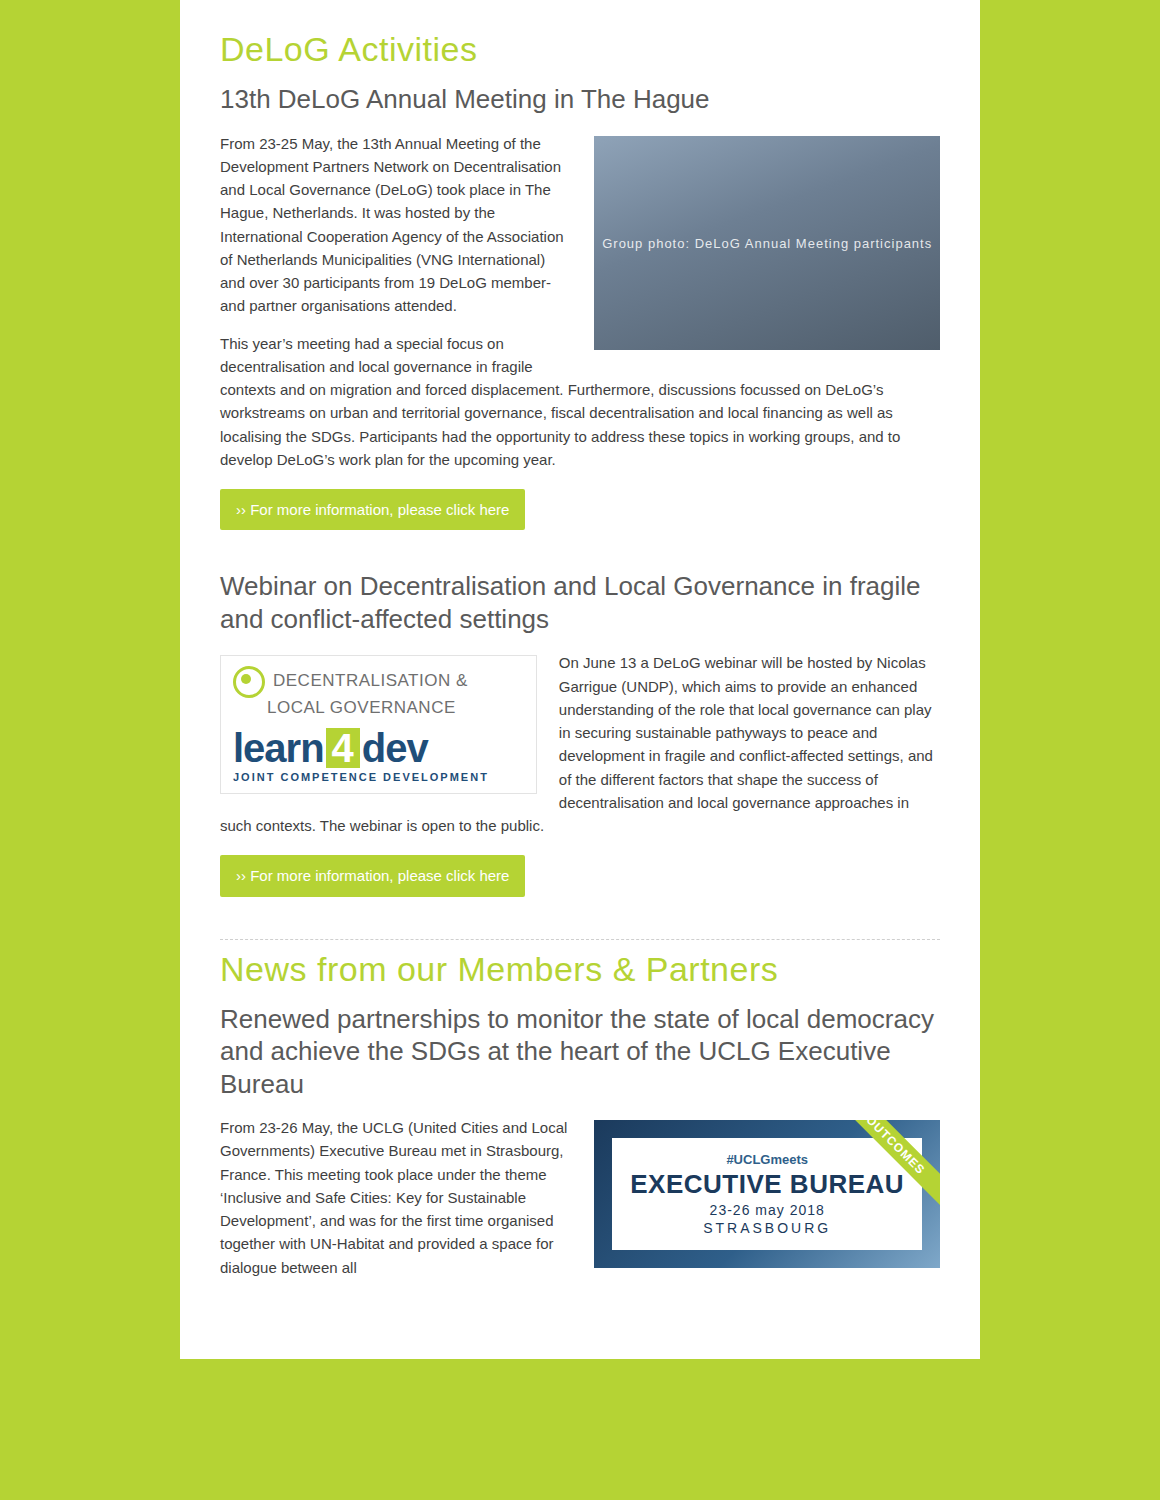DeLoG Activities
13th DeLoG Annual Meeting in The Hague
Group photo: DeLoG Annual Meeting participants
From 23-25 May, the 13th Annual Meeting of the Development Partners Network on Decentralisation and Local Governance (DeLoG) took place in The Hague, Netherlands. It was hosted by the International Cooperation Agency of the Association of Netherlands Municipalities (VNG International) and over 30 participants from 19 DeLoG member- and partner organisations attended.
This year’s meeting had a special focus on decentralisation and local governance in fragile contexts and on migration and forced displacement. Furthermore, discussions focussed on DeLoG’s workstreams on urban and territorial governance, fiscal decentralisation and local financing as well as localising the SDGs. Participants had the opportunity to address these topics in working groups, and to develop DeLoG’s work plan for the upcoming year.
›› For more information, please click here
Webinar on Decentralisation and Local Governance in fragile and conflict-affected settings
DECENTRALISATION &
LOCAL GOVERNANCE
learn 4 dev
JOINT COMPETENCE DEVELOPMENT
On June 13 a DeLoG webinar will be hosted by Nicolas Garrigue (UNDP), which aims to provide an enhanced understanding of the role that local governance can play in securing sustainable pathyways to peace and development in fragile and conflict-affected settings, and of the different factors that shape the success of decentralisation and local governance approaches in such contexts. The webinar is open to the public.
›› For more information, please click here
News from our Members & Partners
Renewed partnerships to monitor the state of local democracy and achieve the SDGs at the heart of the UCLG Executive Bureau
OUTCOMES
#UCLGmeets
EXECUTIVE BUREAU
23-26 may 2018
STRASBOURG
From 23-26 May, the UCLG (United Cities and Local Governments) Executive Bureau met in Strasbourg, France. This meeting took place under the theme ‘Inclusive and Safe Cities: Key for Sustainable Development’, and was for the first time organised together with UN-Habitat and provided a space for dialogue between all